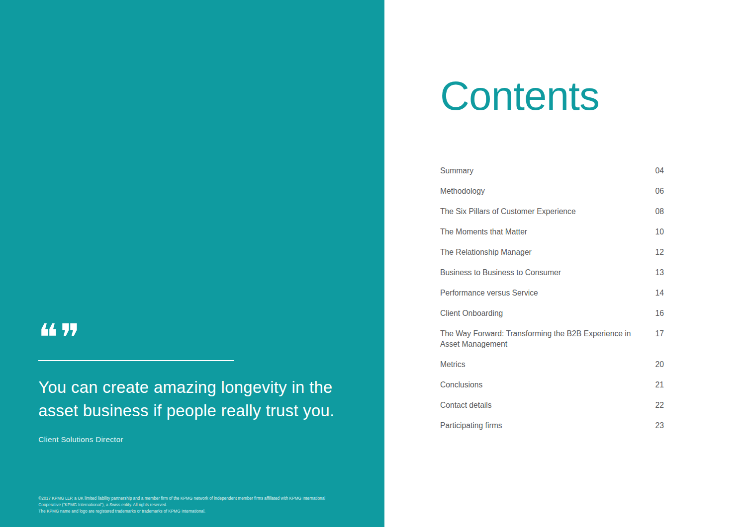❝❞
You can create amazing longevity in the asset business if people really trust you.
Client Solutions Director
©2017 KPMG LLP, a UK limited liability partnership and a member firm of the KPMG network of independent member firms affiliated with KPMG International Cooperative ("KPMG International"), a Swiss entity. All rights reserved.
The KPMG name and logo are registered trademarks or trademarks of KPMG International.
Contents
| Summary | 04 |
| Methodology | 06 |
| The Six Pillars of Customer Experience | 08 |
| The Moments that Matter | 10 |
| The Relationship Manager | 12 |
| Business to Business to Consumer | 13 |
| Performance versus Service | 14 |
| Client Onboarding | 16 |
| The Way Forward: Transforming the B2B Experience in Asset Management | 17 |
| Metrics | 20 |
| Conclusions | 21 |
| Contact details | 22 |
| Participating firms | 23 |